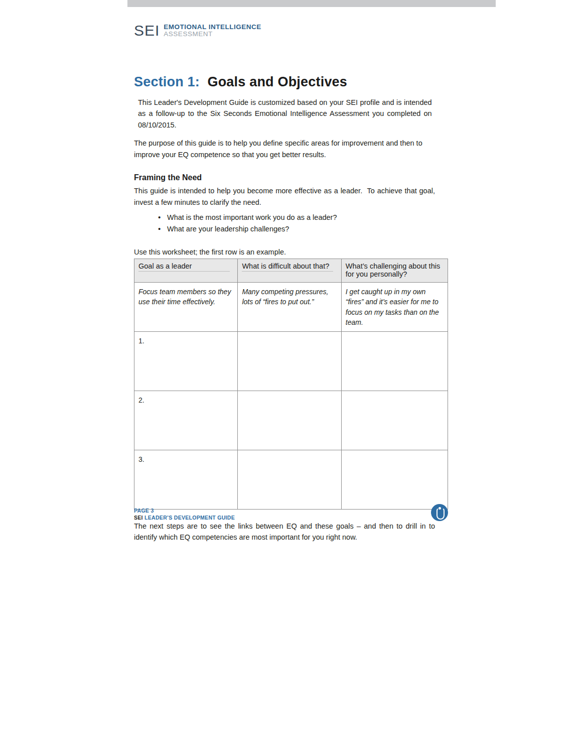SEI
Emotional Intelligence
Assessment
Section 1: Goals and Objectives
This Leader's Development Guide is customized based on your SEI profile and is intended as a follow-up to the Six Seconds Emotional Intelligence Assessment you completed on 08/10/2015.
The purpose of this guide is to help you define specific areas for improvement and then to improve your EQ competence so that you get better results.
Framing the Need
This guide is intended to help you become more effective as a leader. To achieve that goal, invest a few minutes to clarify the need.
What is the most important work you do as a leader?
What are your leadership challenges?
Use this worksheet; the first row is an example.
| Goal as a leader | What is difficult about that? | What’s challenging about this for you personally? |
| --- | --- | --- |
| Focus team members so they use their time effectively. | Many competing pressures, lots of “fires to put out.” | I get caught up in my own “fires” and it’s easier for me to focus on my tasks than on the team. |
| 1. | | |
| 2. | | |
| 3. | | |
The next steps are to see the links between EQ and these goals – and then to drill in to identify which EQ competencies are most important for you right now.
PAGE 3
SEI LEADER’S DEVELOPMENT GUIDE